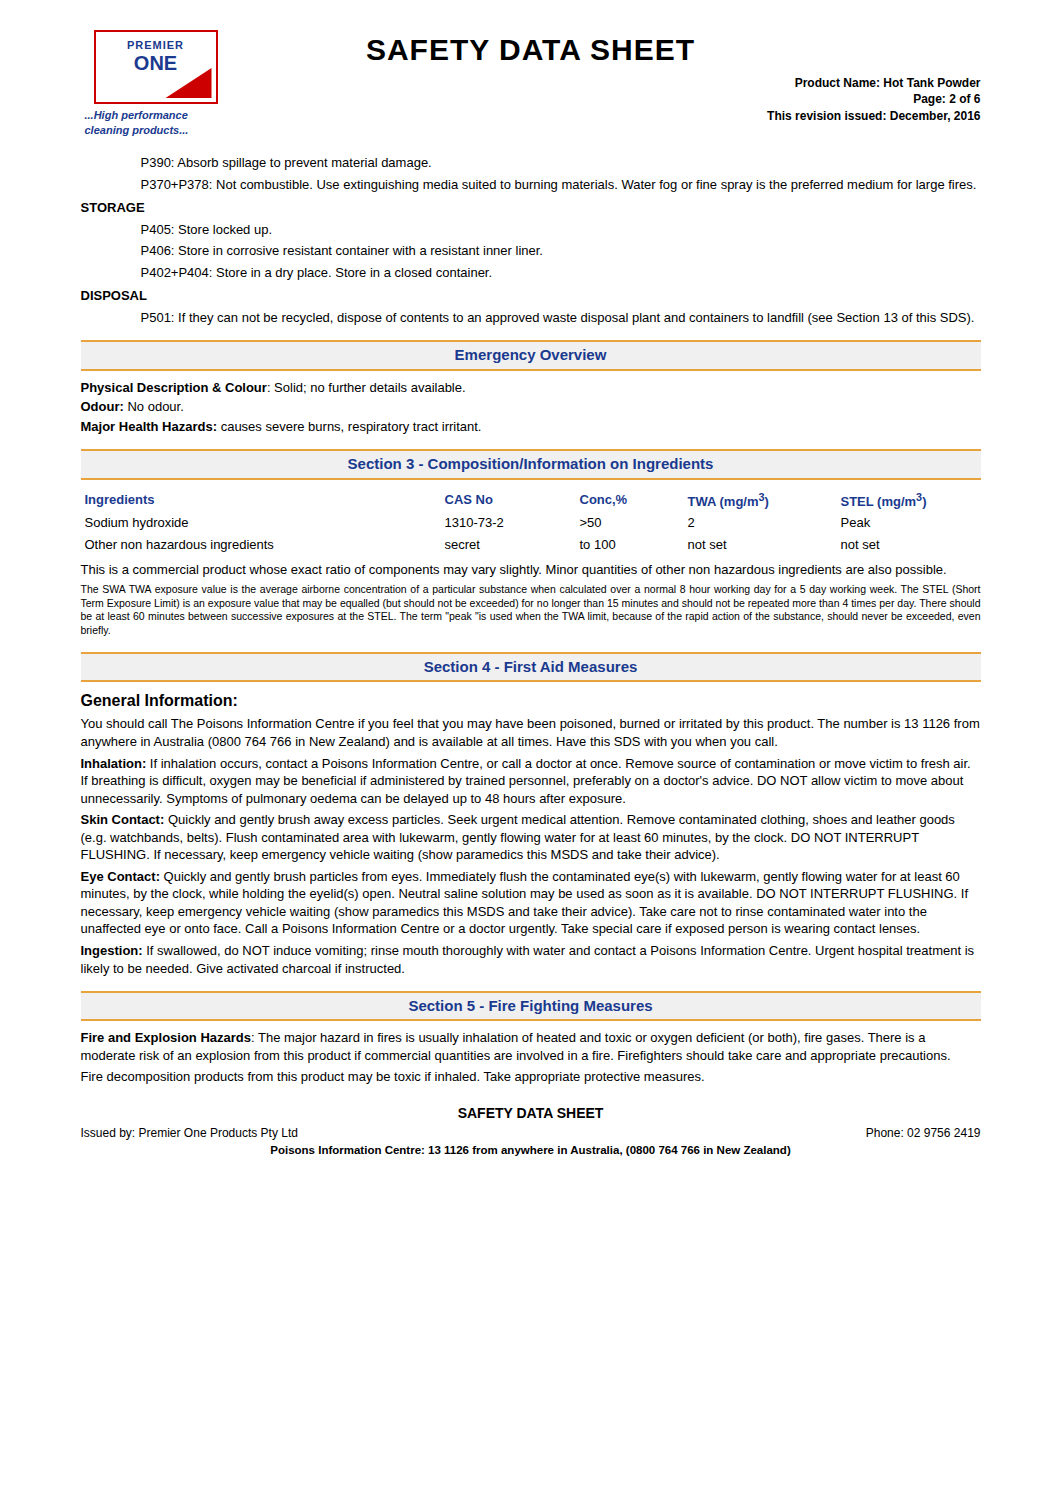PREMIER
ONE
...High performance
cleaning products...
SAFETY DATA SHEET
Product Name: Hot Tank Powder
Page: 2 of 6
This revision issued: December, 2016
P390: Absorb spillage to prevent material damage.
P370+P378: Not combustible. Use extinguishing media suited to burning materials. Water fog or fine spray is the preferred medium for large fires.
STORAGE
P405: Store locked up.
P406: Store in corrosive resistant container with a resistant inner liner.
P402+P404: Store in a dry place. Store in a closed container.
DISPOSAL
P501: If they can not be recycled, dispose of contents to an approved waste disposal plant and containers to landfill (see Section 13 of this SDS).
Emergency Overview
Physical Description & Colour: Solid; no further details available.
Odour: No odour.
Major Health Hazards: causes severe burns, respiratory tract irritant.
Section 3 - Composition/Information on Ingredients
| Ingredients | CAS No | Conc,% | TWA (mg/m 3 ) | STEL (mg/m 3 ) |
| --- | --- | --- | --- | --- |
| Sodium hydroxide | 1310-73-2 | >50 | 2 | Peak |
| Other non hazardous ingredients | secret | to 100 | not set | not set |
This is a commercial product whose exact ratio of components may vary slightly. Minor quantities of other non hazardous ingredients are also possible.
The SWA TWA exposure value is the average airborne concentration of a particular substance when calculated over a normal 8 hour working day for a 5 day working week. The STEL (Short Term Exposure Limit) is an exposure value that may be equalled (but should not be exceeded) for no longer than 15 minutes and should not be repeated more than 4 times per day. There should be at least 60 minutes between successive exposures at the STEL. The term "peak "is used when the TWA limit, because of the rapid action of the substance, should never be exceeded, even briefly.
Section 4 - First Aid Measures
General Information:
You should call The Poisons Information Centre if you feel that you may have been poisoned, burned or irritated by this product. The number is 13 1126 from anywhere in Australia (0800 764 766 in New Zealand) and is available at all times. Have this SDS with you when you call.
Inhalation: If inhalation occurs, contact a Poisons Information Centre, or call a doctor at once. Remove source of contamination or move victim to fresh air. If breathing is difficult, oxygen may be beneficial if administered by trained personnel, preferably on a doctor's advice. DO NOT allow victim to move about unnecessarily. Symptoms of pulmonary oedema can be delayed up to 48 hours after exposure.
Skin Contact: Quickly and gently brush away excess particles. Seek urgent medical attention. Remove contaminated clothing, shoes and leather goods (e.g. watchbands, belts). Flush contaminated area with lukewarm, gently flowing water for at least 60 minutes, by the clock. DO NOT INTERRUPT FLUSHING. If necessary, keep emergency vehicle waiting (show paramedics this MSDS and take their advice).
Eye Contact: Quickly and gently brush particles from eyes. Immediately flush the contaminated eye(s) with lukewarm, gently flowing water for at least 60 minutes, by the clock, while holding the eyelid(s) open. Neutral saline solution may be used as soon as it is available. DO NOT INTERRUPT FLUSHING. If necessary, keep emergency vehicle waiting (show paramedics this MSDS and take their advice). Take care not to rinse contaminated water into the unaffected eye or onto face. Call a Poisons Information Centre or a doctor urgently. Take special care if exposed person is wearing contact lenses.
Ingestion: If swallowed, do NOT induce vomiting; rinse mouth thoroughly with water and contact a Poisons Information Centre. Urgent hospital treatment is likely to be needed. Give activated charcoal if instructed.
Section 5 - Fire Fighting Measures
Fire and Explosion Hazards: The major hazard in fires is usually inhalation of heated and toxic or oxygen deficient (or both), fire gases. There is a moderate risk of an explosion from this product if commercial quantities are involved in a fire. Firefighters should take care and appropriate precautions.
Fire decomposition products from this product may be toxic if inhaled. Take appropriate protective measures.
SAFETY DATA SHEET
Issued by: Premier One Products Pty Ltd Phone: 02 9756 2419
Poisons Information Centre: 13 1126 from anywhere in Australia, (0800 764 766 in New Zealand)